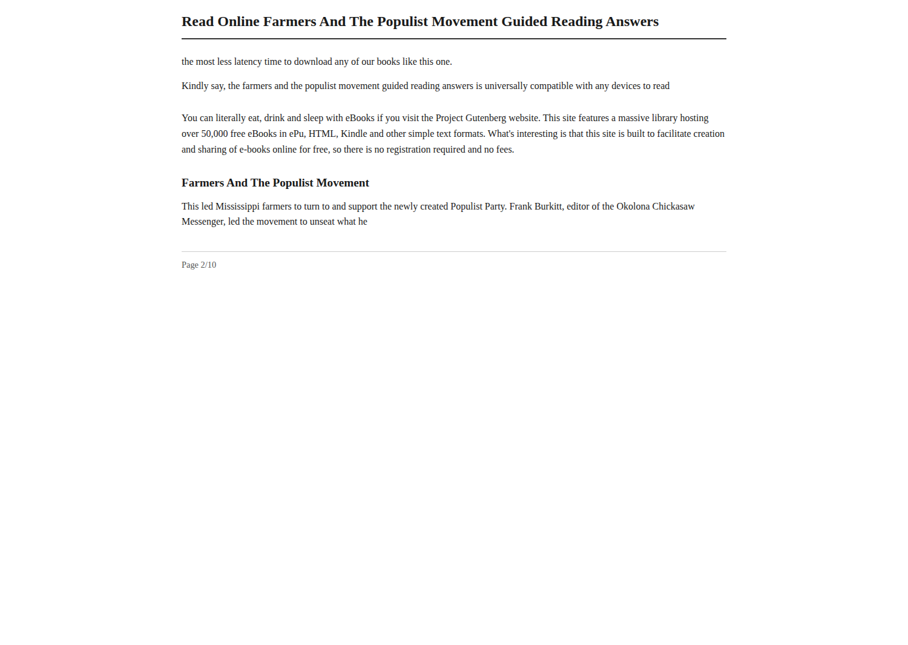Read Online Farmers And The Populist Movement Guided Reading Answers
the most less latency time to download any of our books like this one.
Kindly say, the farmers and the populist movement guided reading answers is universally compatible with any devices to read
You can literally eat, drink and sleep with eBooks if you visit the Project Gutenberg website. This site features a massive library hosting over 50,000 free eBooks in ePu, HTML, Kindle and other simple text formats. What's interesting is that this site is built to facilitate creation and sharing of e-books online for free, so there is no registration required and no fees.
Farmers And The Populist Movement
This led Mississippi farmers to turn to and support the newly created Populist Party. Frank Burkitt, editor of the Okolona Chickasaw Messenger, led the movement to unseat what he
Page 2/10